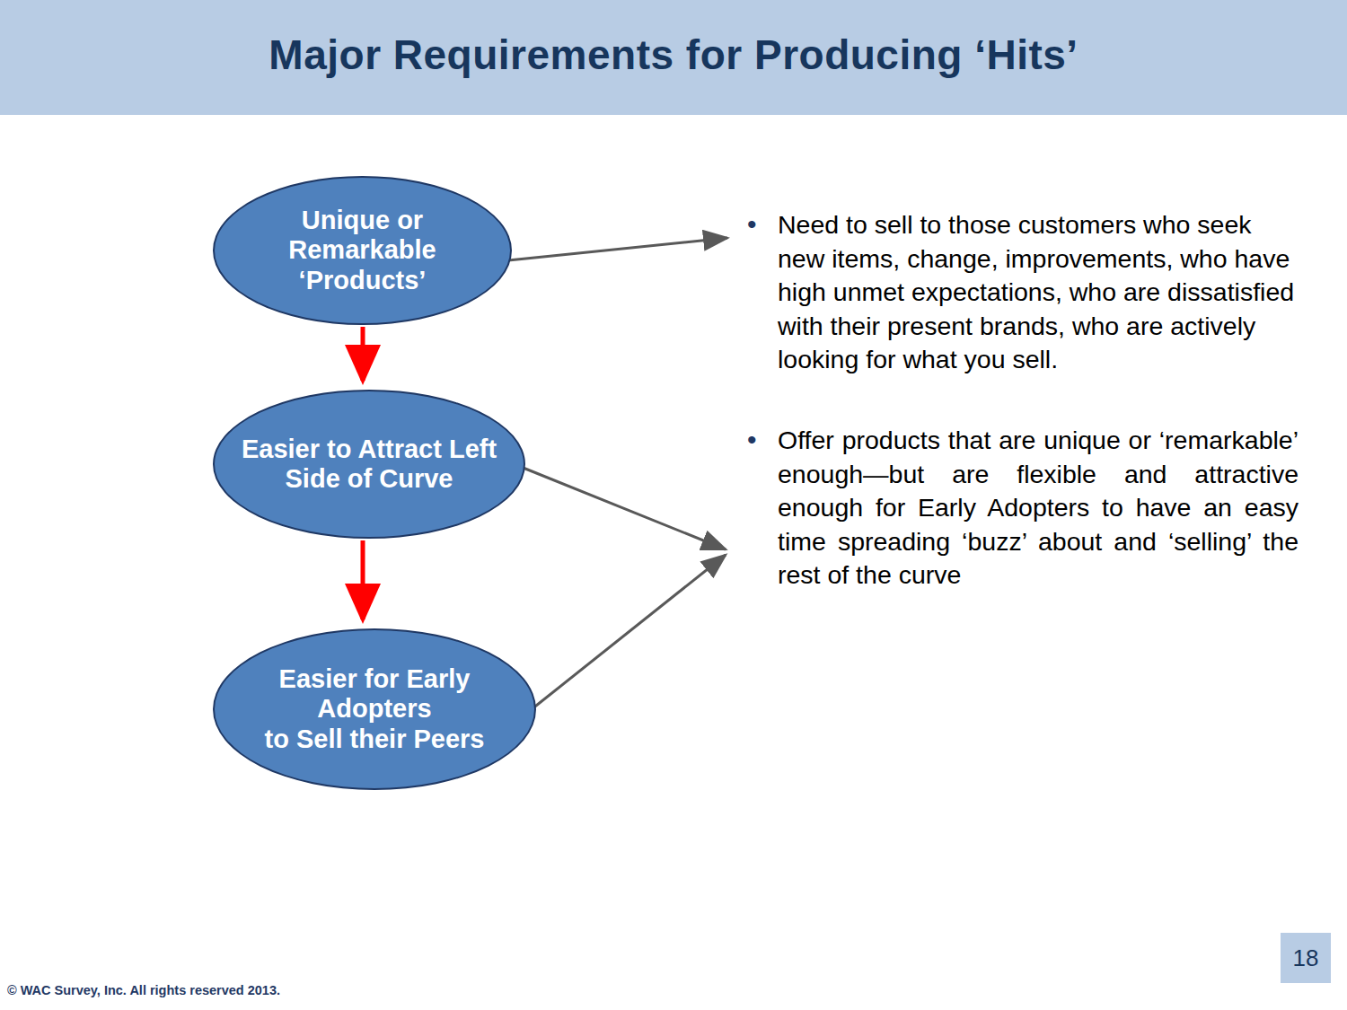Major Requirements for Producing ‘Hits’
Unique or Remarkable ‘Products’
Easier to Attract Left Side of Curve
Easier for Early Adopters
to Sell their Peers
Need to sell to those customers who seek new items, change, improvements, who have high unmet expectations, who are dissatisfied with their present brands, who are actively looking for what you sell.
Offer products that are unique or ‘remarkable’ enough—but are flexible and attractive enough for Early Adopters to have an easy time spreading ‘buzz’ about and ‘selling’ the rest of the curve
© WAC Survey, Inc. All rights reserved 2013.
18